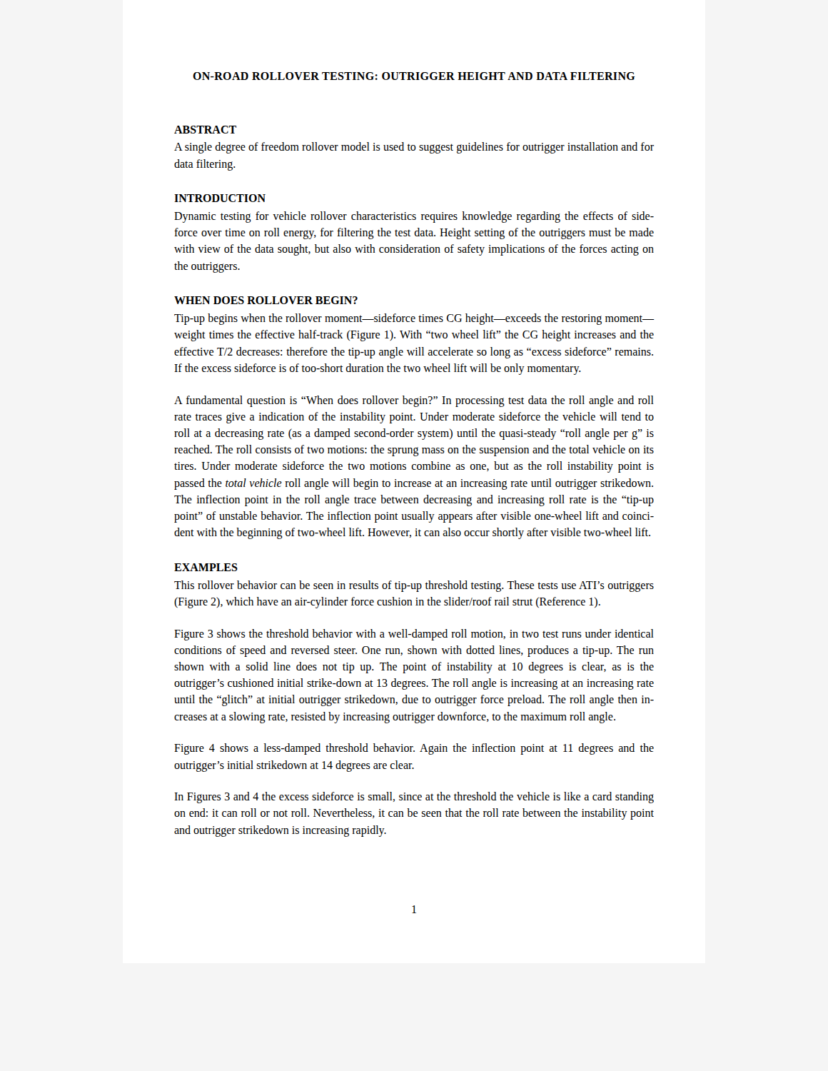On-Road Rollover Testing: Outrigger Height and Data Filtering
Abstract
A single degree of freedom rollover model is used to suggest guidelines for outrigger installation and for data filtering.
Introduction
Dynamic testing for vehicle rollover characteristics requires knowledge regarding the effects of sideforce over time on roll energy, for filtering the test data. Height setting of the outriggers must be made with view of the data sought, but also with consideration of safety implications of the forces acting on the outriggers.
When Does Rollover Begin?
Tip-up begins when the rollover moment—sideforce times CG height—exceeds the restoring moment—weight times the effective half-track (Figure 1). With “two wheel lift” the CG height increases and the effective T/2 decreases: therefore the tip-up angle will accelerate so long as “excess sideforce” remains. If the excess sideforce is of too-short duration the two wheel lift will be only momentary.
A fundamental question is “When does rollover begin?” In processing test data the roll angle and roll rate traces give a indication of the instability point. Under moderate sideforce the vehicle will tend to roll at a decreasing rate (as a damped second-order system) until the quasi-steady “roll angle per g” is reached. The roll consists of two motions: the sprung mass on the suspension and the total vehicle on its tires. Under moderate sideforce the two motions combine as one, but as the roll instability point is passed the total vehicle roll angle will begin to increase at an increasing rate until outrigger strikedown. The inflection point in the roll angle trace between decreasing and increasing roll rate is the “tip-up point” of unstable behavior. The inflection point usually appears after visible one-wheel lift and coincident with the beginning of two-wheel lift. However, it can also occur shortly after visible two-wheel lift.
Examples
This rollover behavior can be seen in results of tip-up threshold testing. These tests use ATI’s outriggers (Figure 2), which have an air-cylinder force cushion in the slider/roof rail strut (Reference 1).
Figure 3 shows the threshold behavior with a well-damped roll motion, in two test runs under identical conditions of speed and reversed steer. One run, shown with dotted lines, produces a tip-up. The run shown with a solid line does not tip up. The point of instability at 10 degrees is clear, as is the outrigger’s cushioned initial strike-down at 13 degrees. The roll angle is increasing at an increasing rate until the “glitch” at initial outrigger strikedown, due to outrigger force preload. The roll angle then increases at a slowing rate, resisted by increasing outrigger downforce, to the maximum roll angle.
Figure 4 shows a less-damped threshold behavior. Again the inflection point at 11 degrees and the outrigger’s initial strikedown at 14 degrees are clear.
In Figures 3 and 4 the excess sideforce is small, since at the threshold the vehicle is like a card standing on end: it can roll or not roll. Nevertheless, it can be seen that the roll rate between the instability point and outrigger strikedown is increasing rapidly.
1